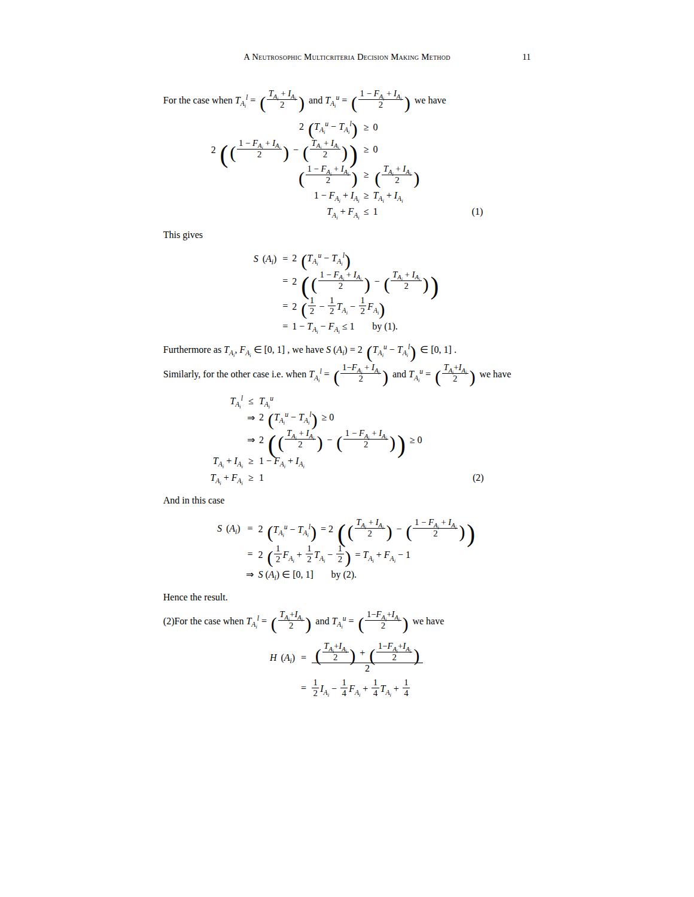A Neutrosophic Multicriteria Decision Making Method 11
For the case when TAil = (TAi + IAi 2) and TAiu = (1 − FAi + IAi 2) we have
| 2 ( T A i u − T A i l ) | ≥ | 0 | |
| 2 ( ( 1 − F A i + I A i 2 ) − ( T A i + I A i 2 ) ) | ≥ | 0 | |
| ( 1 − F A i + I A i 2 ) | ≥ | ( T A i + I A i 2 ) | |
| 1 − F A i + I A i | ≥ | T A i + I A i | |
| T A i + F A i | ≤ | 1 | (1) |
This gives
| S ( A i ) | = | 2 ( T A i u − T A i l ) |
| | = | 2 ( ( 1 − F A i + I A i 2 ) − ( T A i + I A i 2 ) ) |
| | = | 2 ( 1 2 − 1 2 T A i − 1 2 F A i ) |
| | = | 1 − T A i − F A i ≤ 1 by (1). |
Furthermore as TAi, FAi ∈ [0, 1] , we have S (Ai) = 2 (TAiu − TAil) ∈ [0, 1] .
Similarly, for the other case i.e. when TAil = (1−FAi + IAi 2) and TAiu = (TAi+IAi 2) we have
| T A i l | ≤ | T A i u | |
| | ⇒ | 2 ( T A i u − T A i l ) ≥ 0 | |
| | ⇒ | 2 ( ( T A i + I A i 2 ) − ( 1 − F A i + I A i 2 ) ) ≥ 0 | |
| T A i + I A i | ≥ | 1 − F A i + I A i | |
| T A i + F A i | ≥ | 1 | (2) |
And in this case
| S ( A i ) | = | 2 ( T A i u − T A i l ) = 2 ( ( T A i + I A i 2 ) − ( 1 − F A i + I A i 2 ) ) |
| | = | 2 ( 1 2 F A i + 1 2 T A i − 1 2 ) = T A i + F A i − 1 |
| | ⇒ | S ( A i ) ∈ [0, 1] by (2). |
Hence the result.
(2)For the case when TAil = (TAi+IAi 2) and TAiu = (1−FAi+IAi 2) we have
| H ( A i ) | = | ( T A i + I A i 2 ) + ( 1− F A i + I A i 2 ) 2 |
| | = | 1 2 I A i − 1 4 F A i + 1 4 T A i + 1 4 |